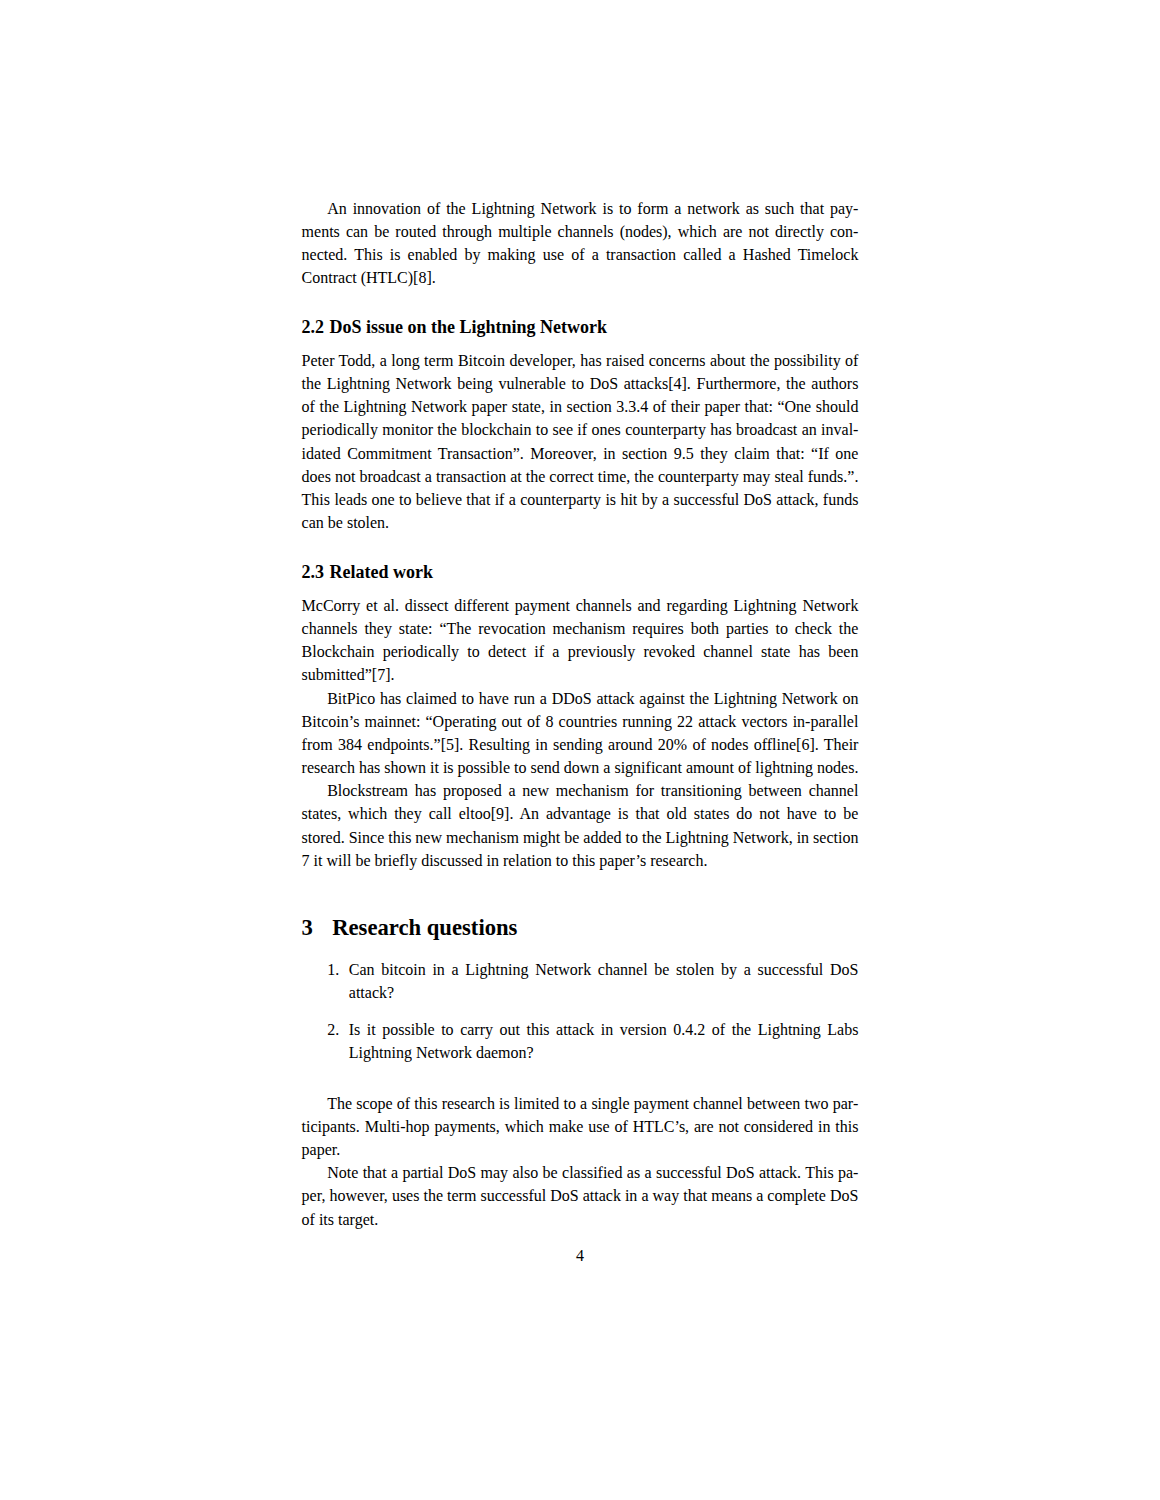An innovation of the Lightning Network is to form a network as such that payments can be routed through multiple channels (nodes), which are not directly connected. This is enabled by making use of a transaction called a Hashed Timelock Contract (HTLC)[8].
2.2 DoS issue on the Lightning Network
Peter Todd, a long term Bitcoin developer, has raised concerns about the possibility of the Lightning Network being vulnerable to DoS attacks[4]. Furthermore, the authors of the Lightning Network paper state, in section 3.3.4 of their paper that: “One should periodically monitor the blockchain to see if ones counterparty has broadcast an invalidated Commitment Transaction”. Moreover, in section 9.5 they claim that: “If one does not broadcast a transaction at the correct time, the counterparty may steal funds.”. This leads one to believe that if a counterparty is hit by a successful DoS attack, funds can be stolen.
2.3 Related work
McCorry et al. dissect different payment channels and regarding Lightning Network channels they state: “The revocation mechanism requires both parties to check the Blockchain periodically to detect if a previously revoked channel state has been submitted”[7].
BitPico has claimed to have run a DDoS attack against the Lightning Network on Bitcoin’s mainnet: “Operating out of 8 countries running 22 attack vectors in-parallel from 384 endpoints.”[5]. Resulting in sending around 20% of nodes offline[6]. Their research has shown it is possible to send down a significant amount of lightning nodes.
Blockstream has proposed a new mechanism for transitioning between channel states, which they call eltoo[9]. An advantage is that old states do not have to be stored. Since this new mechanism might be added to the Lightning Network, in section 7 it will be briefly discussed in relation to this paper’s research.
3 Research questions
Can bitcoin in a Lightning Network channel be stolen by a successful DoS attack?
Is it possible to carry out this attack in version 0.4.2 of the Lightning Labs Lightning Network daemon?
The scope of this research is limited to a single payment channel between two participants. Multi-hop payments, which make use of HTLC’s, are not considered in this paper.
Note that a partial DoS may also be classified as a successful DoS attack. This paper, however, uses the term successful DoS attack in a way that means a complete DoS of its target.
4